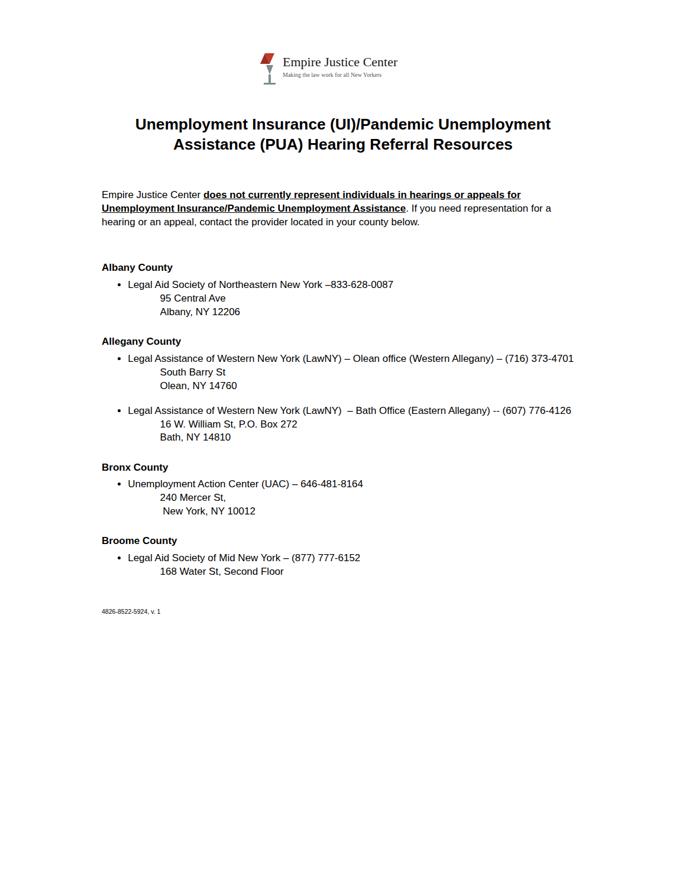Empire Justice Center Making the law work for all New Yorkers
Unemployment Insurance (UI)/Pandemic Unemployment
Assistance (PUA) Hearing Referral Resources
Empire Justice Center does not currently represent individuals in hearings or appeals for Unemployment Insurance/Pandemic Unemployment Assistance. If you need representation for a hearing or an appeal, contact the provider located in your county below.
Albany County
Legal Aid Society of Northeastern New York –833-628-0087 95 Central Ave Albany, NY 12206
Allegany County
Legal Assistance of Western New York (LawNY) – Olean office (Western Allegany) – (716) 373-4701 South Barry St Olean, NY 14760
Legal Assistance of Western New York (LawNY) – Bath Office (Eastern Allegany) -- (607) 776-4126 16 W. William St, P.O. Box 272 Bath, NY 14810
Bronx County
Unemployment Action Center (UAC) – 646-481-8164 240 Mercer St, New York, NY 10012
Broome County
Legal Aid Society of Mid New York – (877) 777-6152 168 Water St, Second Floor
4826-8522-5924, v. 1